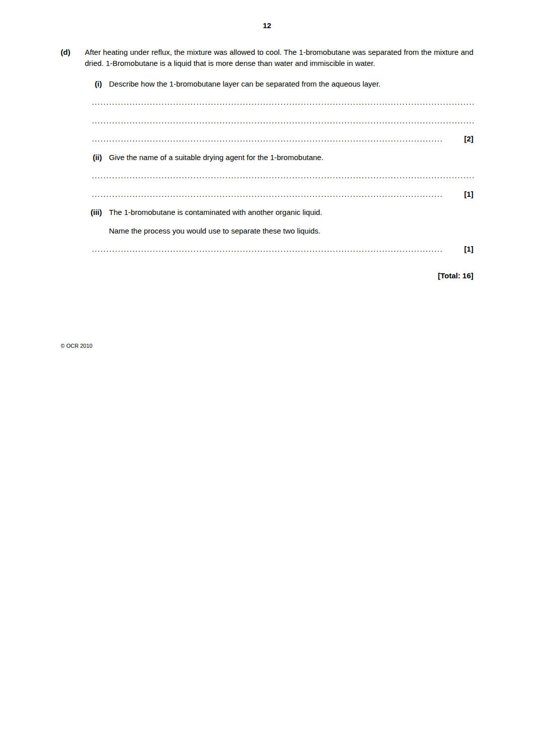12
(d)
After heating under reflux, the mixture was allowed to cool. The 1-bromobutane was separated from the mixture and dried. 1-Bromobutane is a liquid that is more dense than water and immiscible in water.
(i)
Describe how the 1-bromobutane layer can be separated from the aqueous layer.
...........................................................................................................................................
...........................................................................................................................................
[2]...................................................................................................................................
(ii)
Give the name of a suitable drying agent for the 1-bromobutane.
...........................................................................................................................................
[1]...................................................................................................................................
(iii)
The 1-bromobutane is contaminated with another organic liquid.
Name the process you would use to separate these two liquids.
[1]...................................................................................................................................
[Total: 16]
© OCR 2010